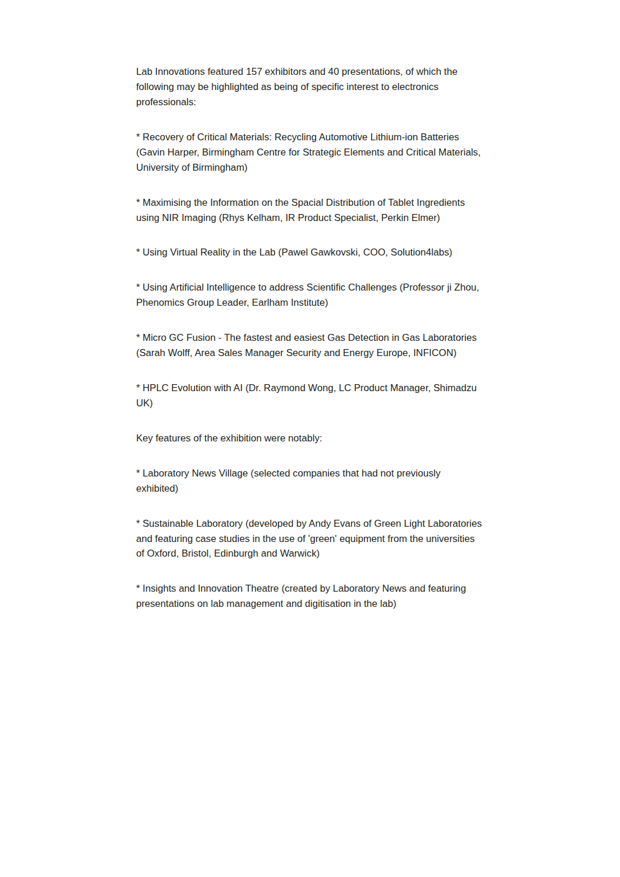Lab Innovations featured 157 exhibitors and 40 presentations, of which the following may be highlighted as being of specific interest to electronics professionals:
* Recovery of Critical Materials: Recycling Automotive Lithium-ion Batteries (Gavin Harper, Birmingham Centre for Strategic Elements and Critical Materials, University of Birmingham)
* Maximising the Information on the Spacial Distribution of Tablet Ingredients using NIR Imaging (Rhys Kelham, IR Product Specialist, Perkin Elmer)
* Using Virtual Reality in the Lab (Pawel Gawkovski, COO, Solution4labs)
* Using Artificial Intelligence to address Scientific Challenges (Professor ji Zhou, Phenomics Group Leader, Earlham Institute)
* Micro GC Fusion - The fastest and easiest Gas Detection in Gas Laboratories (Sarah Wolff, Area Sales Manager Security and Energy Europe, INFICON)
* HPLC Evolution with AI (Dr. Raymond Wong, LC Product Manager, Shimadzu UK)
Key features of the exhibition were notably:
* Laboratory News Village (selected companies that had not previously exhibited)
* Sustainable Laboratory (developed by Andy Evans of Green Light Laboratories and featuring case studies in the use of 'green' equipment from the universities of Oxford, Bristol, Edinburgh and Warwick)
* Insights and Innovation Theatre (created by Laboratory News and featuring presentations on lab management and digitisation in the lab)